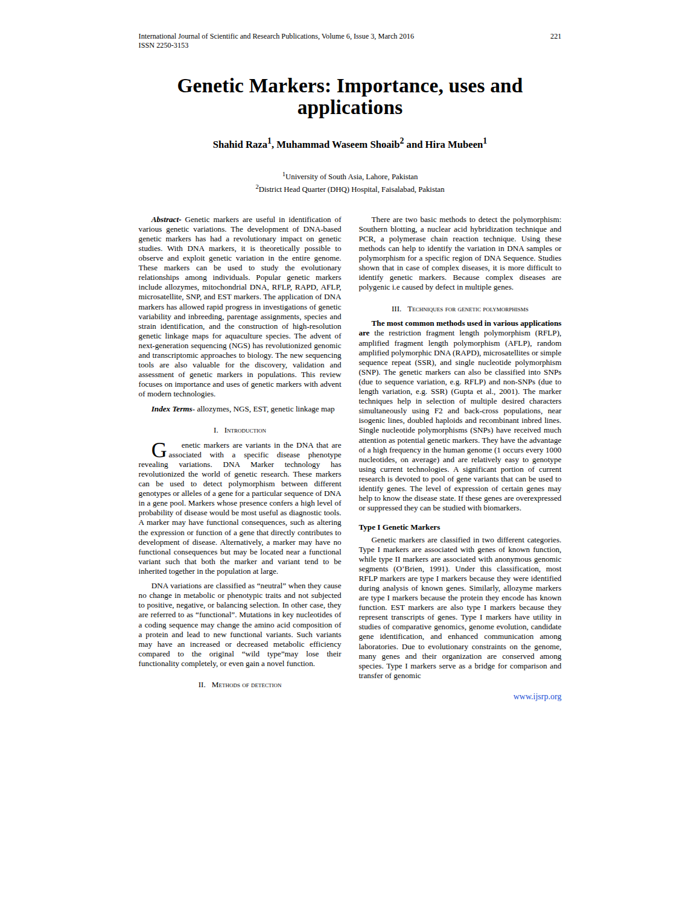International Journal of Scientific and Research Publications, Volume 6, Issue 3, March 2016
ISSN 2250-3153
221
Genetic Markers: Importance, uses and applications
Shahid Raza1, Muhammad Waseem Shoaib2 and Hira Mubeen1
1University of South Asia, Lahore, Pakistan
2District Head Quarter (DHQ) Hospital, Faisalabad, Pakistan
Abstract- Genetic markers are useful in identification of various genetic variations. The development of DNA-based genetic markers has had a revolutionary impact on genetic studies. With DNA markers, it is theoretically possible to observe and exploit genetic variation in the entire genome. These markers can be used to study the evolutionary relationships among individuals. Popular genetic markers include allozymes, mitochondrial DNA, RFLP, RAPD, AFLP, microsatellite, SNP, and EST markers. The application of DNA markers has allowed rapid progress in investigations of genetic variability and inbreeding, parentage assignments, species and strain identification, and the construction of high-resolution genetic linkage maps for aquaculture species. The advent of next-generation sequencing (NGS) has revolutionized genomic and transcriptomic approaches to biology. The new sequencing tools are also valuable for the discovery, validation and assessment of genetic markers in populations. This review focuses on importance and uses of genetic markers with advent of modern technologies.
Index Terms- allozymes, NGS, EST, genetic linkage map
I. Introduction
Genetic markers are variants in the DNA that are associated with a specific disease phenotype revealing variations. DNA Marker technology has revolutionized the world of genetic research. These markers can be used to detect polymorphism between different genotypes or alleles of a gene for a particular sequence of DNA in a gene pool. Markers whose presence confers a high level of probability of disease would be most useful as diagnostic tools. A marker may have functional consequences, such as altering the expression or function of a gene that directly contributes to development of disease. Alternatively, a marker may have no functional consequences but may be located near a functional variant such that both the marker and variant tend to be inherited together in the population at large.
DNA variations are classified as “neutral” when they cause no change in metabolic or phenotypic traits and not subjected to positive, negative, or balancing selection. In other case, they are referred to as “functional”. Mutations in key nucleotides of a coding sequence may change the amino acid composition of a protein and lead to new functional variants. Such variants may have an increased or decreased metabolic efficiency compared to the original “wild type”may lose their functionality completely, or even gain a novel function.
II. Methods of detection
There are two basic methods to detect the polymorphism: Southern blotting, a nuclear acid hybridization technique and PCR, a polymerase chain reaction technique. Using these methods can help to identify the variation in DNA samples or polymorphism for a specific region of DNA Sequence. Studies shown that in case of complex diseases, it is more difficult to identify genetic markers. Because complex diseases are polygenic i.e caused by defect in multiple genes.
III. Techniques for genetic polymorphisms
The most common methods used in various applications are the restriction fragment length polymorphism (RFLP), amplified fragment length polymorphism (AFLP), random amplified polymorphic DNA (RAPD), microsatellites or simple sequence repeat (SSR), and single nucleotide polymorphism (SNP). The genetic markers can also be classified into SNPs (due to sequence variation, e.g. RFLP) and non-SNPs (due to length variation, e.g. SSR) (Gupta et al., 2001). The marker techniques help in selection of multiple desired characters simultaneously using F2 and back-cross populations, near isogenic lines, doubled haploids and recombinant inbred lines. Single nucleotide polymorphisms (SNPs) have received much attention as potential genetic markers. They have the advantage of a high frequency in the human genome (1 occurs every 1000 nucleotides, on average) and are relatively easy to genotype using current technologies. A significant portion of current research is devoted to pool of gene variants that can be used to identify genes. The level of expression of certain genes may help to know the disease state. If these genes are overexpressed or suppressed they can be studied with biomarkers.
Type I Genetic Markers
Genetic markers are classified in two different categories. Type I markers are associated with genes of known function, while type II markers are associated with anonymous genomic segments (O’Brien, 1991). Under this classification, most RFLP markers are type I markers because they were identified during analysis of known genes. Similarly, allozyme markers are type I markers because the protein they encode has known function. EST markers are also type I markers because they represent transcripts of genes. Type I markers have utility in studies of comparative genomics, genome evolution, candidate gene identification, and enhanced communication among laboratories. Due to evolutionary constraints on the genome, many genes and their organization are conserved among species. Type I markers serve as a bridge for comparison and transfer of genomic
www.ijsrp.org